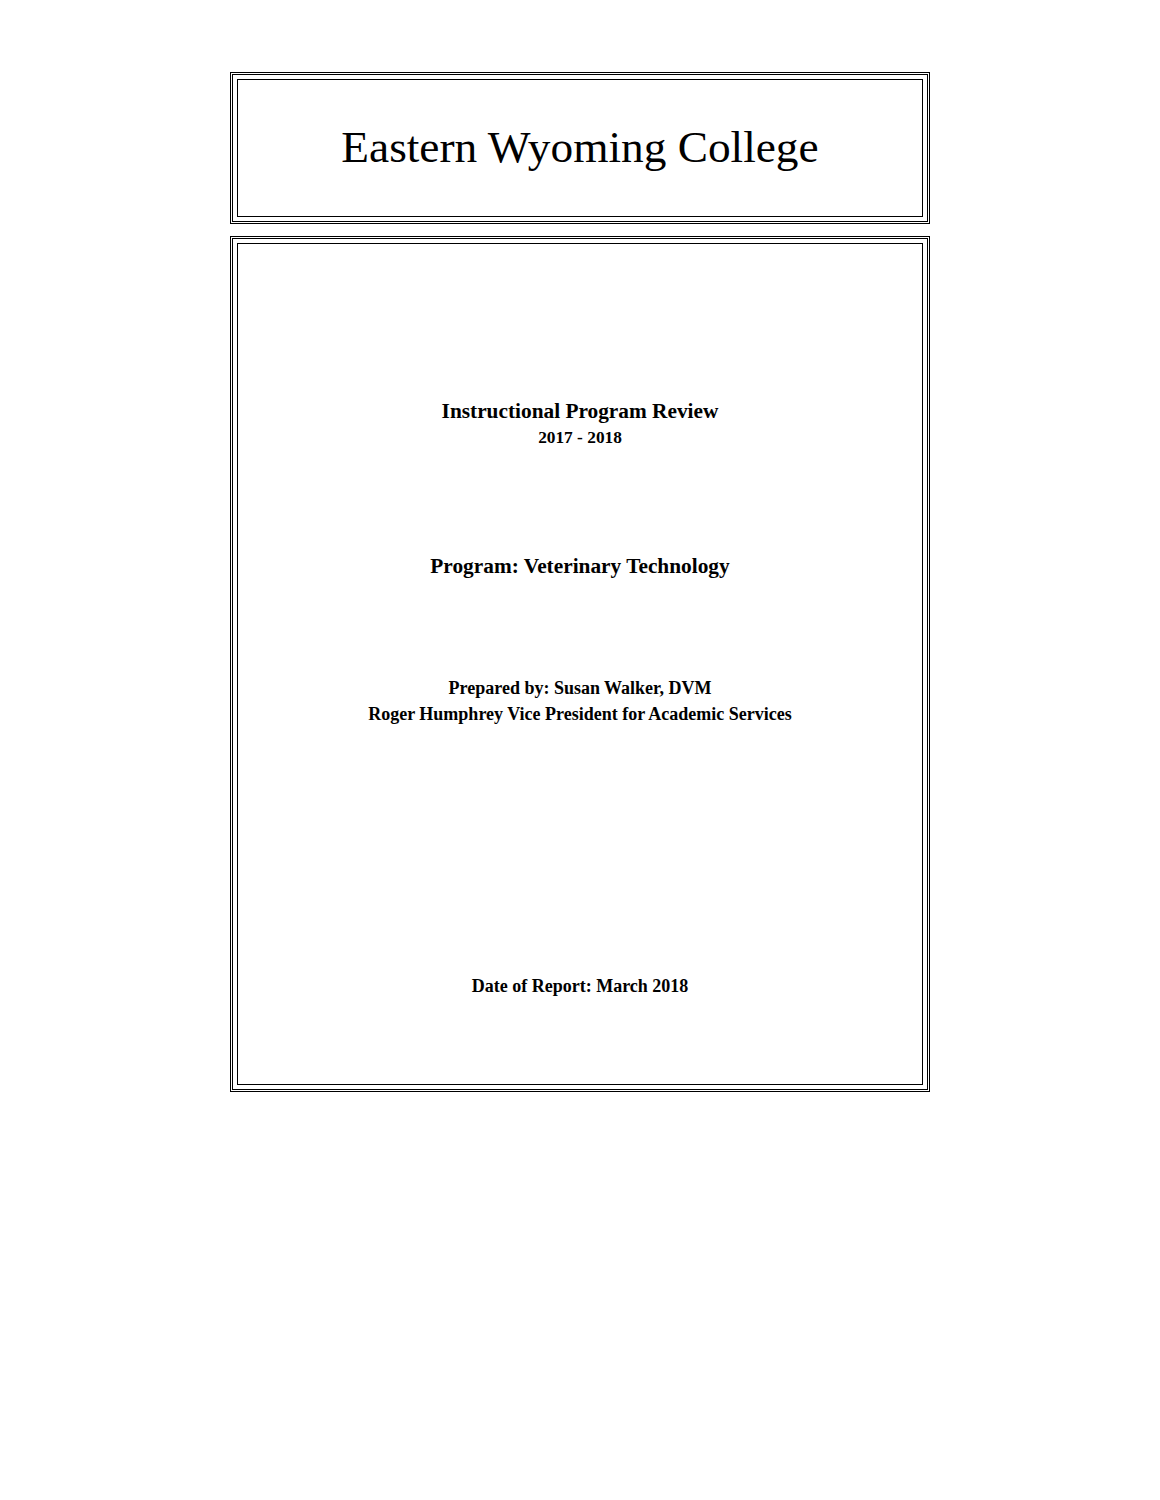Eastern Wyoming College
Instructional Program Review
2017 - 2018
Program: Veterinary Technology
Prepared by: Susan Walker, DVM
Roger Humphrey Vice President for Academic Services
Date of Report: March 2018